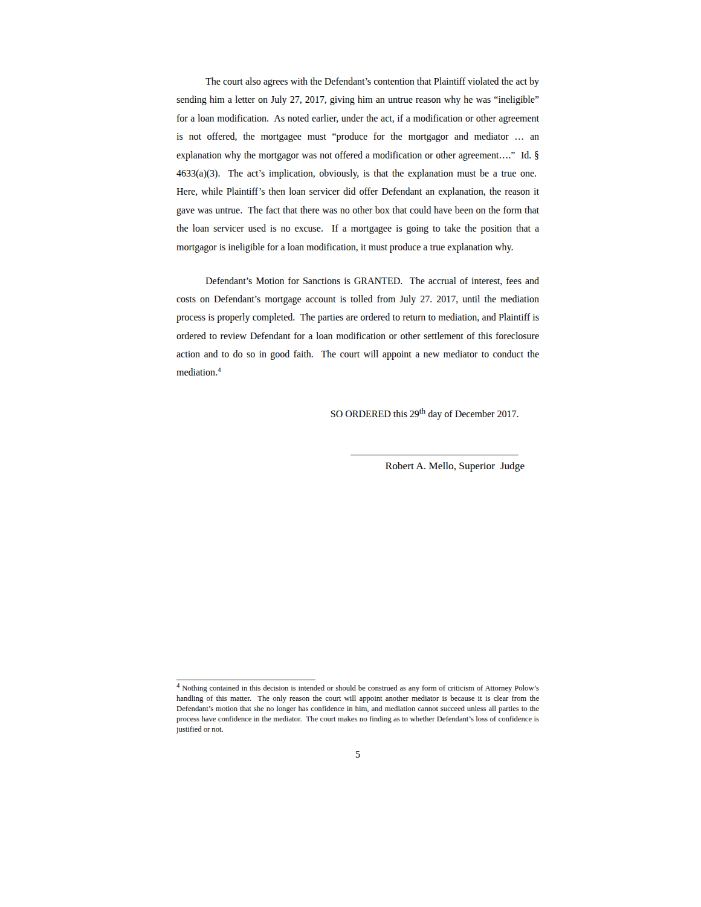The court also agrees with the Defendant’s contention that Plaintiff violated the act by sending him a letter on July 27, 2017, giving him an untrue reason why he was “ineligible” for a loan modification. As noted earlier, under the act, if a modification or other agreement is not offered, the mortgagee must “produce for the mortgagor and mediator … an explanation why the mortgagor was not offered a modification or other agreement….” Id. § 4633(a)(3). The act’s implication, obviously, is that the explanation must be a true one. Here, while Plaintiff’s then loan servicer did offer Defendant an explanation, the reason it gave was untrue. The fact that there was no other box that could have been on the form that the loan servicer used is no excuse. If a mortgagee is going to take the position that a mortgagor is ineligible for a loan modification, it must produce a true explanation why.
Defendant’s Motion for Sanctions is GRANTED. The accrual of interest, fees and costs on Defendant’s mortgage account is tolled from July 27. 2017, until the mediation process is properly completed. The parties are ordered to return to mediation, and Plaintiff is ordered to review Defendant for a loan modification or other settlement of this foreclosure action and to do so in good faith. The court will appoint a new mediator to conduct the mediation.4
SO ORDERED this 29th day of December 2017.
Robert A. Mello, Superior Judge
4 Nothing contained in this decision is intended or should be construed as any form of criticism of Attorney Polow’s handling of this matter. The only reason the court will appoint another mediator is because it is clear from the Defendant’s motion that she no longer has confidence in him, and mediation cannot succeed unless all parties to the process have confidence in the mediator. The court makes no finding as to whether Defendant’s loss of confidence is justified or not.
5